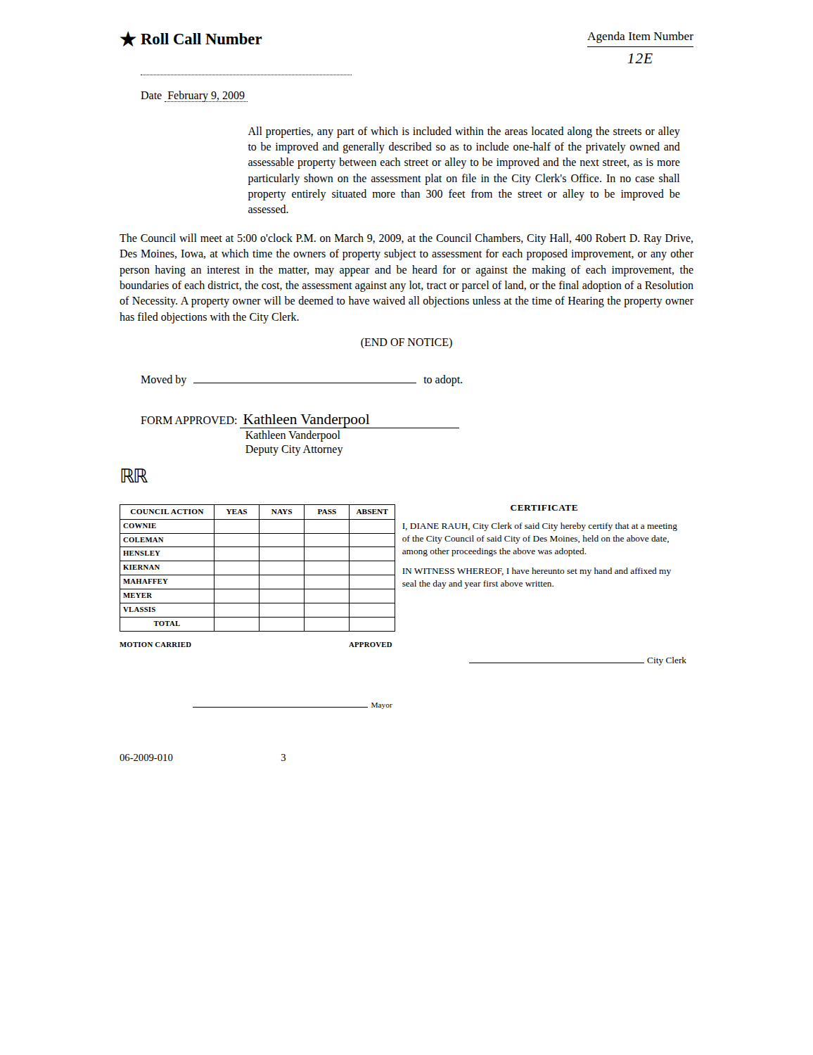★Roll Call Number
Agenda Item Number
12E
Date February 9, 2009
All properties, any part of which is included within the areas located along the streets or alley to be improved and generally described so as to include one-half of the privately owned and assessable property between each street or alley to be improved and the next street, as is more particularly shown on the assessment plat on file in the City Clerk's Office. In no case shall property entirely situated more than 300 feet from the street or alley to be improved be assessed.
The Council will meet at 5:00 o'clock P.M. on March 9, 2009, at the Council Chambers, City Hall, 400 Robert D. Ray Drive, Des Moines, Iowa, at which time the owners of property subject to assessment for each proposed improvement, or any other person having an interest in the matter, may appear and be heard for or against the making of each improvement, the boundaries of each district, the cost, the assessment against any lot, tract or parcel of land, or the final adoption of a Resolution of Necessity. A property owner will be deemed to have waived all objections unless at the time of Hearing the property owner has filed objections with the City Clerk.
(END OF NOTICE)
Moved by to adopt.
FORM APPROVED: Kathleen Vanderpool
Kathleen Vanderpool
Deputy City Attorney
ℝℝ
| / COUNCIL ACTION / YEAS / NAYS / PASS / ABSENT / / --- / --- / --- / --- / --- / / COWNIE / / / / / / COLEMAN / / / / / / HENSLEY / / / / / / KIERNAN / / / / / / MAHAFFEY / / / / / / MEYER / / / / / / VLASSIS / / / / / / TOTAL / / / / / / MOTION CARRIED / APPROVED / / Mayor / | CERTIFICATE I, DIANE RAUH, City Clerk of said City hereby certify that at a meeting of the City Council of said City of Des Moines, held on the above date, among other proceedings the above was adopted. IN WITNESS WHEREOF, I have hereunto set my hand and affixed my seal the day and year first above written. City Clerk |
06-2009-010
3